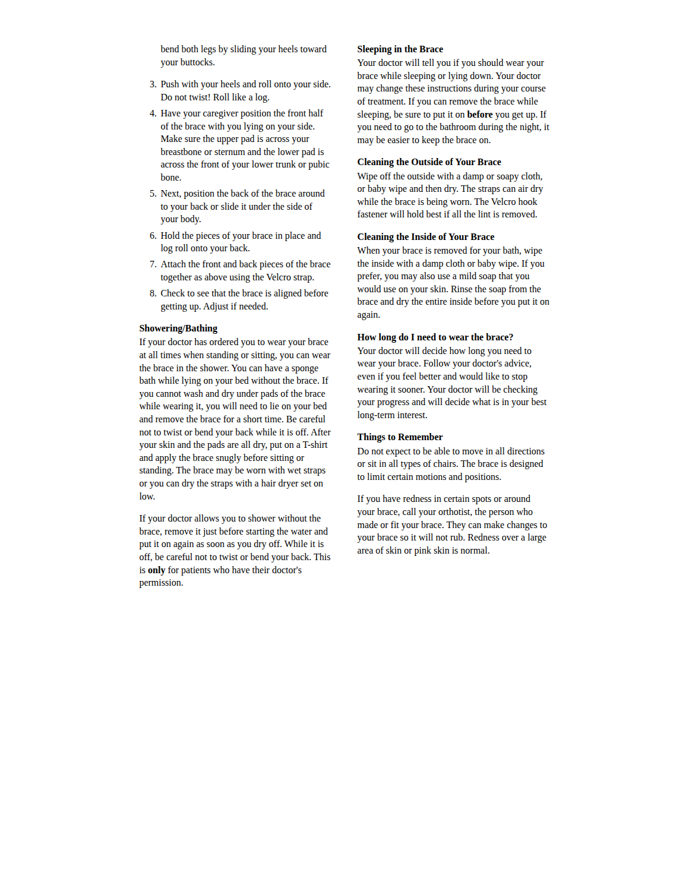bend both legs by sliding your heels toward your buttocks.
Push with your heels and roll onto your side. Do not twist! Roll like a log.
Have your caregiver position the front half of the brace with you lying on your side. Make sure the upper pad is across your breastbone or sternum and the lower pad is across the front of your lower trunk or pubic bone.
Next, position the back of the brace around to your back or slide it under the side of your body.
Hold the pieces of your brace in place and log roll onto your back.
Attach the front and back pieces of the brace together as above using the Velcro strap.
Check to see that the brace is aligned before getting up. Adjust if needed.
Showering/Bathing
If your doctor has ordered you to wear your brace at all times when standing or sitting, you can wear the brace in the shower. You can have a sponge bath while lying on your bed without the brace. If you cannot wash and dry under pads of the brace while wearing it, you will need to lie on your bed and remove the brace for a short time. Be careful not to twist or bend your back while it is off. After your skin and the pads are all dry, put on a T-shirt and apply the brace snugly before sitting or standing. The brace may be worn with wet straps or you can dry the straps with a hair dryer set on low.
If your doctor allows you to shower without the brace, remove it just before starting the water and put it on again as soon as you dry off. While it is off, be careful not to twist or bend your back. This is only for patients who have their doctor's permission.
Sleeping in the Brace
Your doctor will tell you if you should wear your brace while sleeping or lying down. Your doctor may change these instructions during your course of treatment. If you can remove the brace while sleeping, be sure to put it on before you get up. If you need to go to the bathroom during the night, it may be easier to keep the brace on.
Cleaning the Outside of Your Brace
Wipe off the outside with a damp or soapy cloth, or baby wipe and then dry. The straps can air dry while the brace is being worn. The Velcro hook fastener will hold best if all the lint is removed.
Cleaning the Inside of Your Brace
When your brace is removed for your bath, wipe the inside with a damp cloth or baby wipe. If you prefer, you may also use a mild soap that you would use on your skin. Rinse the soap from the brace and dry the entire inside before you put it on again.
How long do I need to wear the brace?
Your doctor will decide how long you need to wear your brace. Follow your doctor's advice, even if you feel better and would like to stop wearing it sooner. Your doctor will be checking your progress and will decide what is in your best long-term interest.
Things to Remember
Do not expect to be able to move in all directions or sit in all types of chairs. The brace is designed to limit certain motions and positions.
If you have redness in certain spots or around your brace, call your orthotist, the person who made or fit your brace. They can make changes to your brace so it will not rub. Redness over a large area of skin or pink skin is normal.